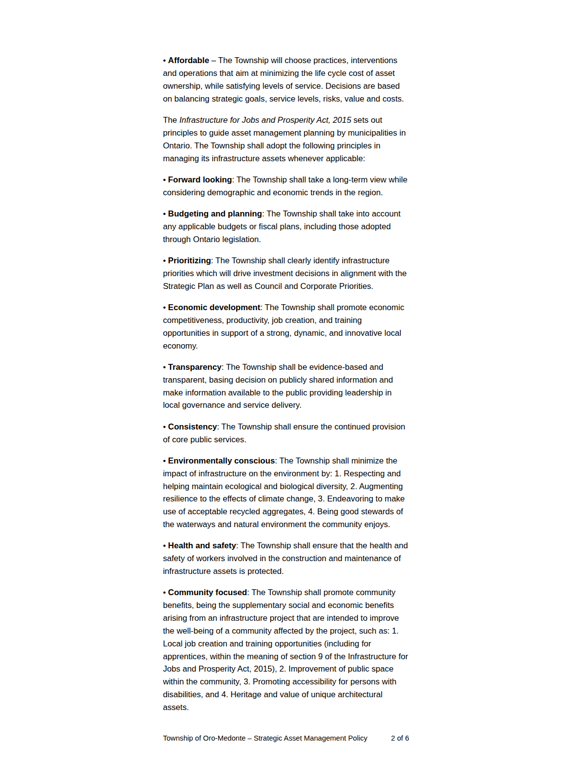• Affordable – The Township will choose practices, interventions and operations that aim at minimizing the life cycle cost of asset ownership, while satisfying levels of service. Decisions are based on balancing strategic goals, service levels, risks, value and costs.
The Infrastructure for Jobs and Prosperity Act, 2015 sets out principles to guide asset management planning by municipalities in Ontario. The Township shall adopt the following principles in managing its infrastructure assets whenever applicable:
• Forward looking: The Township shall take a long-term view while considering demographic and economic trends in the region.
• Budgeting and planning: The Township shall take into account any applicable budgets or fiscal plans, including those adopted through Ontario legislation.
• Prioritizing: The Township shall clearly identify infrastructure priorities which will drive investment decisions in alignment with the Strategic Plan as well as Council and Corporate Priorities.
• Economic development: The Township shall promote economic competitiveness, productivity, job creation, and training opportunities in support of a strong, dynamic, and innovative local economy.
• Transparency: The Township shall be evidence-based and transparent, basing decision on publicly shared information and make information available to the public providing leadership in local governance and service delivery.
• Consistency: The Township shall ensure the continued provision of core public services.
• Environmentally conscious: The Township shall minimize the impact of infrastructure on the environment by: 1. Respecting and helping maintain ecological and biological diversity, 2. Augmenting resilience to the effects of climate change, 3. Endeavoring to make use of acceptable recycled aggregates, 4. Being good stewards of the waterways and natural environment the community enjoys.
• Health and safety: The Township shall ensure that the health and safety of workers involved in the construction and maintenance of infrastructure assets is protected.
• Community focused: The Township shall promote community benefits, being the supplementary social and economic benefits arising from an infrastructure project that are intended to improve the well-being of a community affected by the project, such as: 1. Local job creation and training opportunities (including for apprentices, within the meaning of section 9 of the Infrastructure for Jobs and Prosperity Act, 2015), 2. Improvement of public space within the community, 3. Promoting accessibility for persons with disabilities, and 4. Heritage and value of unique architectural assets.
Township of Oro-Medonte – Strategic Asset Management Policy
2 of 6